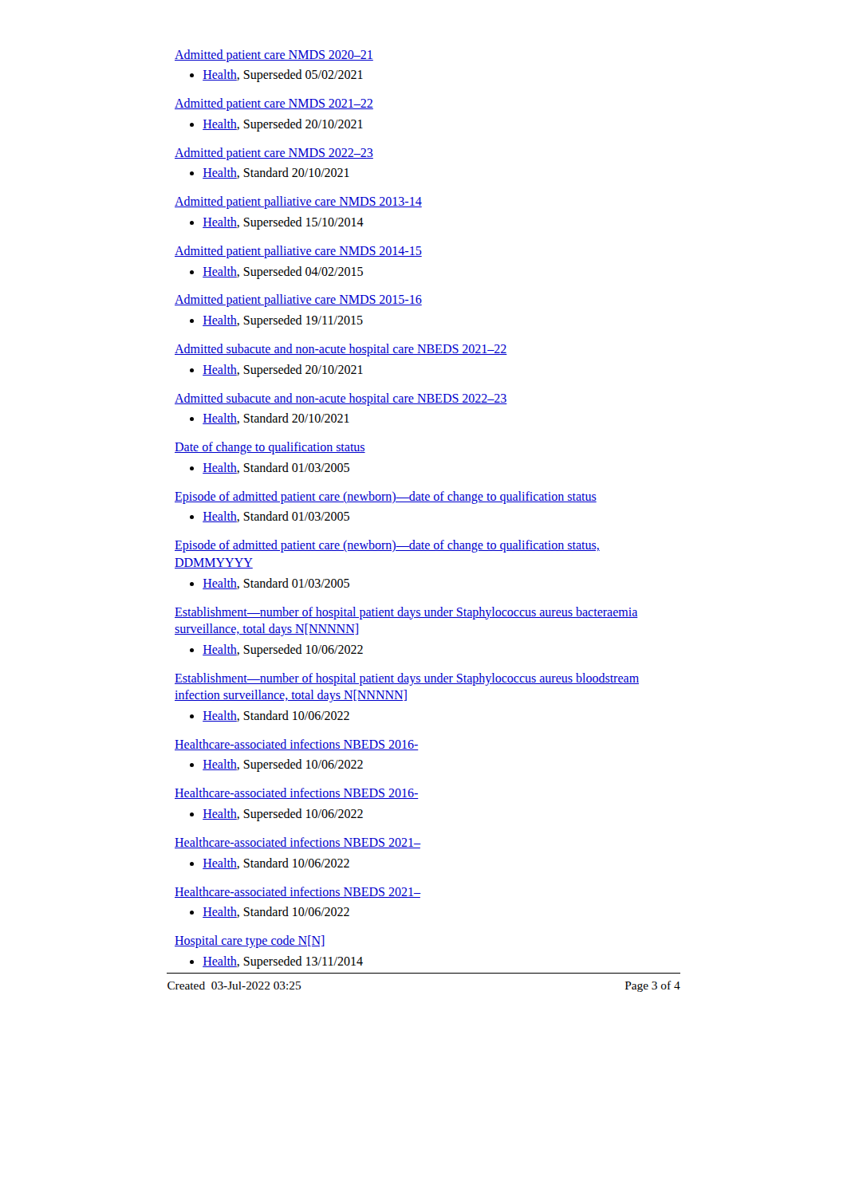Admitted patient care NMDS 2020–21
Health, Superseded 05/02/2021
Admitted patient care NMDS 2021–22
Health, Superseded 20/10/2021
Admitted patient care NMDS 2022–23
Health, Standard 20/10/2021
Admitted patient palliative care NMDS 2013-14
Health, Superseded 15/10/2014
Admitted patient palliative care NMDS 2014-15
Health, Superseded 04/02/2015
Admitted patient palliative care NMDS 2015-16
Health, Superseded 19/11/2015
Admitted subacute and non-acute hospital care NBEDS 2021–22
Health, Superseded 20/10/2021
Admitted subacute and non-acute hospital care NBEDS 2022–23
Health, Standard 20/10/2021
Date of change to qualification status
Health, Standard 01/03/2005
Episode of admitted patient care (newborn)—date of change to qualification status
Health, Standard 01/03/2005
Episode of admitted patient care (newborn)—date of change to qualification status, DDMMYYYY
Health, Standard 01/03/2005
Establishment—number of hospital patient days under Staphylococcus aureus bacteraemia surveillance, total days N[NNNNN]
Health, Superseded 10/06/2022
Establishment—number of hospital patient days under Staphylococcus aureus bloodstream infection surveillance, total days N[NNNNN]
Health, Standard 10/06/2022
Healthcare-associated infections NBEDS 2016-
Health, Superseded 10/06/2022
Healthcare-associated infections NBEDS 2016-
Health, Superseded 10/06/2022
Healthcare-associated infections NBEDS 2021–
Health, Standard 10/06/2022
Healthcare-associated infections NBEDS 2021–
Health, Standard 10/06/2022
Hospital care type code N[N]
Health, Superseded 13/11/2014
Created 03-Jul-2022 03:25 Page 3 of 4